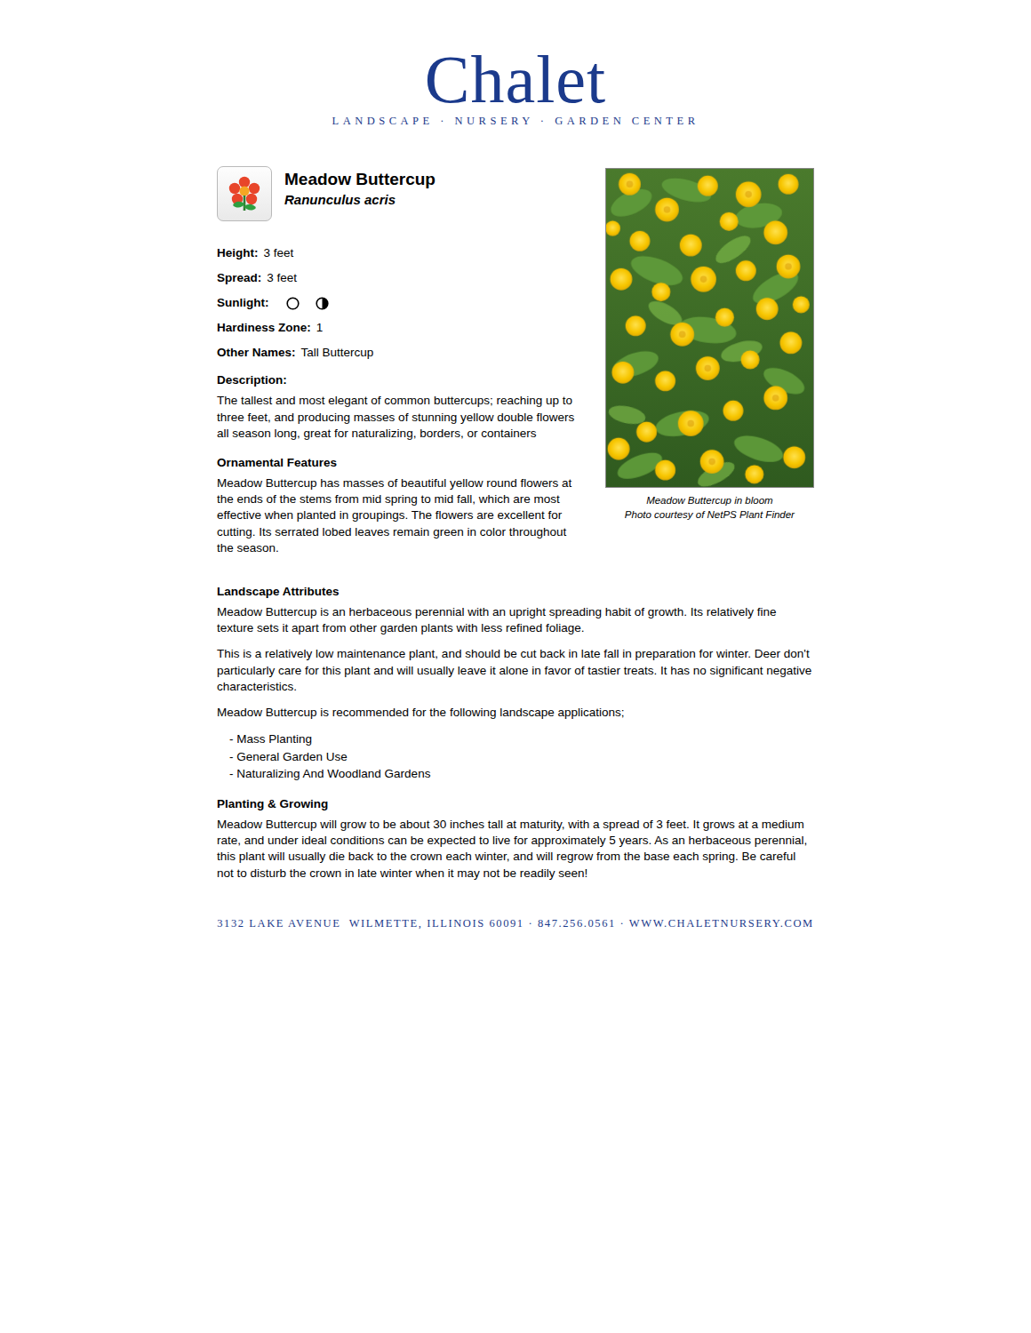Chalet
Landscape · Nursery · Garden Center
Meadow Buttercup
Ranunculus acris
Height: 3 feet
Spread: 3 feet
Sunlight:
Hardiness Zone: 1
Other Names: Tall Buttercup
Description:
The tallest and most elegant of common buttercups; reaching up to three feet, and producing masses of stunning yellow double flowers all season long, great for naturalizing, borders, or containers
Ornamental Features
Meadow Buttercup has masses of beautiful yellow round flowers at the ends of the stems from mid spring to mid fall, which are most effective when planted in groupings. The flowers are excellent for cutting. Its serrated lobed leaves remain green in color throughout the season.
Meadow Buttercup in bloom
Photo courtesy of NetPS Plant Finder
Landscape Attributes
Meadow Buttercup is an herbaceous perennial with an upright spreading habit of growth. Its relatively fine texture sets it apart from other garden plants with less refined foliage.
This is a relatively low maintenance plant, and should be cut back in late fall in preparation for winter. Deer don't particularly care for this plant and will usually leave it alone in favor of tastier treats. It has no significant negative characteristics.
Meadow Buttercup is recommended for the following landscape applications;
Mass Planting
General Garden Use
Naturalizing And Woodland Gardens
Planting & Growing
Meadow Buttercup will grow to be about 30 inches tall at maturity, with a spread of 3 feet. It grows at a medium rate, and under ideal conditions can be expected to live for approximately 5 years. As an herbaceous perennial, this plant will usually die back to the crown each winter, and will regrow from the base each spring. Be careful not to disturb the crown in late winter when it may not be readily seen!
3132 Lake Avenue Wilmette, Illinois 60091 · 847.256.0561 · www.chaletnursery.com